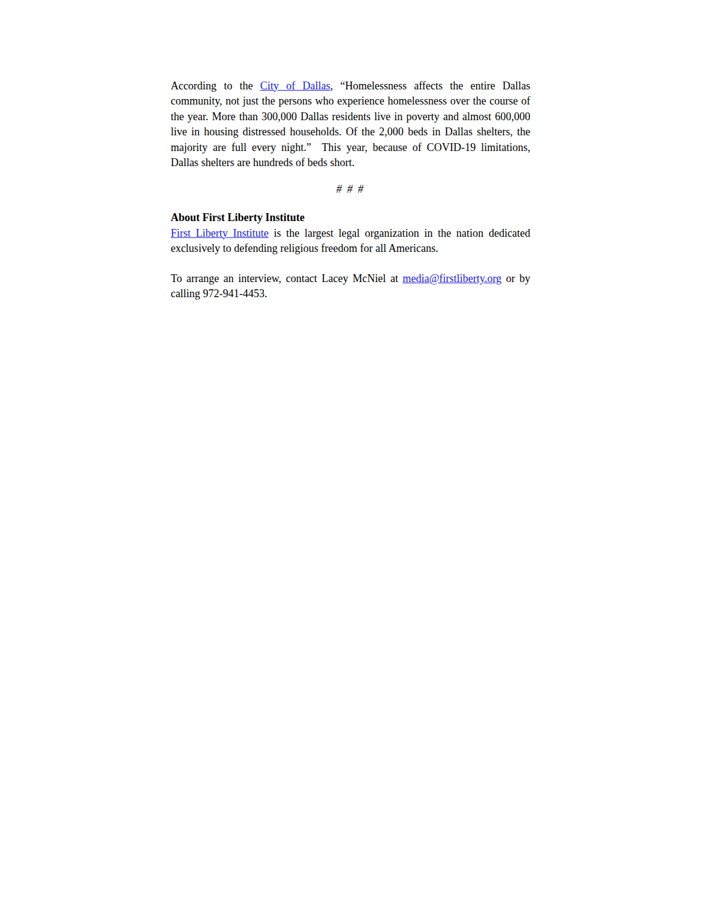According to the City of Dallas, “Homelessness affects the entire Dallas community, not just the persons who experience homelessness over the course of the year. More than 300,000 Dallas residents live in poverty and almost 600,000 live in housing distressed households. Of the 2,000 beds in Dallas shelters, the majority are full every night.” This year, because of COVID-19 limitations, Dallas shelters are hundreds of beds short.
# # #
About First Liberty Institute
First Liberty Institute is the largest legal organization in the nation dedicated exclusively to defending religious freedom for all Americans.
To arrange an interview, contact Lacey McNiel at media@firstliberty.org or by calling 972-941-4453.